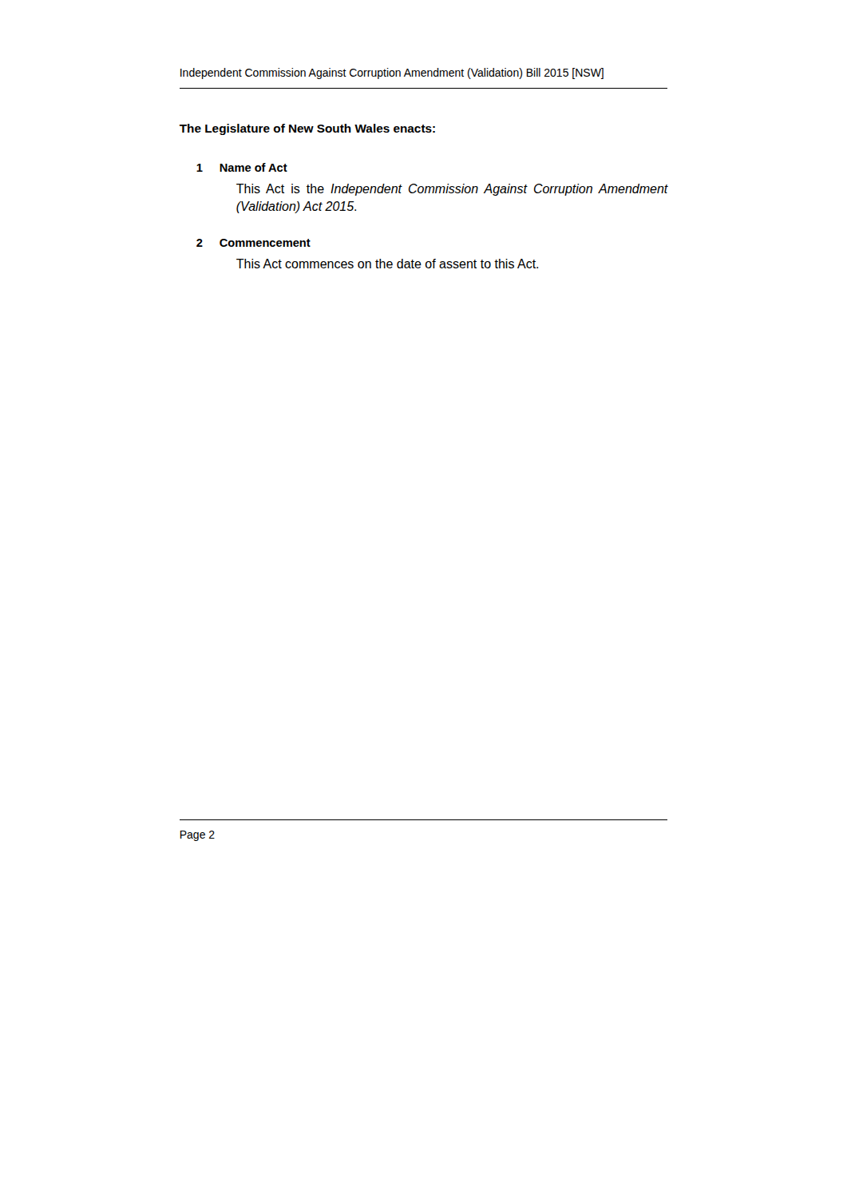Independent Commission Against Corruption Amendment (Validation) Bill 2015 [NSW]
The Legislature of New South Wales enacts:
1
Name of Act
This Act is the Independent Commission Against Corruption Amendment (Validation) Act 2015.
2
Commencement
This Act commences on the date of assent to this Act.
Page 2